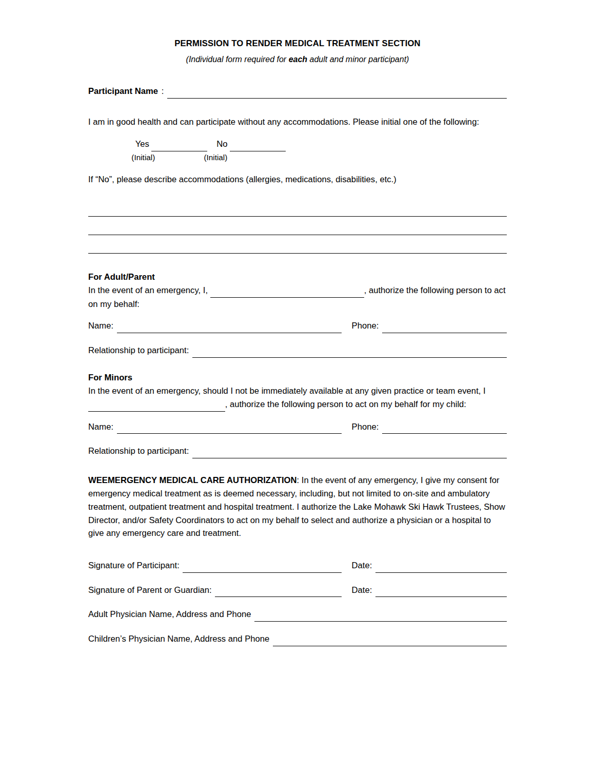Permission to Render Medical Treatment Section
(Individual form required for each adult and minor participant)
Participant Name:
I am in good health and can participate without any accommodations. Please initial one of the following:
Yes No
(Initial)(Initial)
If “No”, please describe accommodations (allergies, medications, disabilities, etc.)
For Adult/Parent
In the event of an emergency, I, , authorize the following person to act on my behalf:
Name:
Phone:
Relationship to participant:
For Minors
In the event of an emergency, should I not be immediately available at any given practice or team event, I , authorize the following person to act on my behalf for my child:
Name:
Phone:
Relationship to participant:
WEEMERGENCY MEDICAL CARE AUTHORIZATION: In the event of any emergency, I give my consent for emergency medical treatment as is deemed necessary, including, but not limited to on-site and ambulatory treatment, outpatient treatment and hospital treatment. I authorize the Lake Mohawk Ski Hawk Trustees, Show Director, and/or Safety Coordinators to act on my behalf to select and authorize a physician or a hospital to give any emergency care and treatment.
Signature of Participant:
Date:
Signature of Parent or Guardian:
Date:
Adult Physician Name, Address and Phone
Children’s Physician Name, Address and Phone